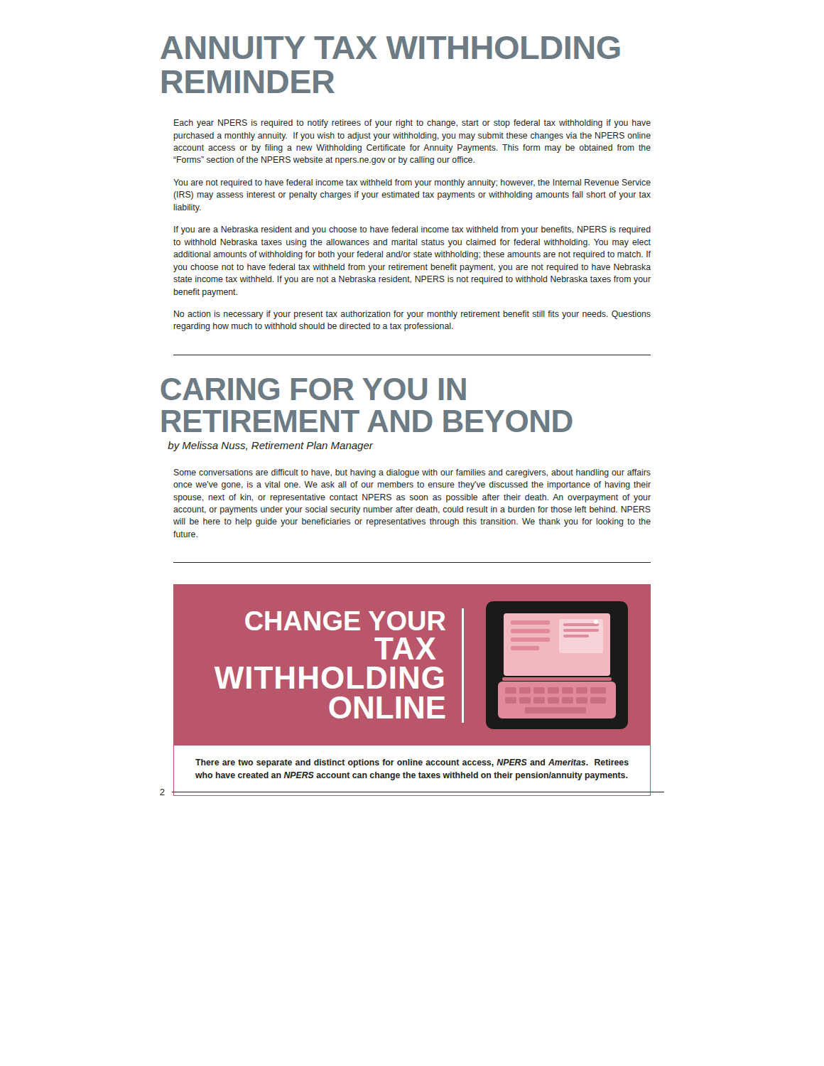Annuity Tax Withholding Reminder
Each year NPERS is required to notify retirees of your right to change, start or stop federal tax withholding if you have purchased a monthly annuity. If you wish to adjust your withholding, you may submit these changes via the NPERS online account access or by filing a new Withholding Certificate for Annuity Payments. This form may be obtained from the “Forms” section of the NPERS website at npers.ne.gov or by calling our office.
You are not required to have federal income tax withheld from your monthly annuity; however, the Internal Revenue Service (IRS) may assess interest or penalty charges if your estimated tax payments or withholding amounts fall short of your tax liability.
If you are a Nebraska resident and you choose to have federal income tax withheld from your benefits, NPERS is required to withhold Nebraska taxes using the allowances and marital status you claimed for federal withholding. You may elect additional amounts of withholding for both your federal and/or state withholding; these amounts are not required to match. If you choose not to have federal tax withheld from your retirement benefit payment, you are not required to have Nebraska state income tax withheld. If you are not a Nebraska resident, NPERS is not required to withhold Nebraska taxes from your benefit payment.
No action is necessary if your present tax authorization for your monthly retirement benefit still fits your needs. Questions regarding how much to withhold should be directed to a tax professional.
Caring for You in Retirement and Beyond
by Melissa Nuss, Retirement Plan Manager
Some conversations are difficult to have, but having a dialogue with our families and caregivers, about handling our affairs once we've gone, is a vital one. We ask all of our members to ensure they've discussed the importance of having their spouse, next of kin, or representative contact NPERS as soon as possible after their death. An overpayment of your account, or payments under your social security number after death, could result in a burden for those left behind. NPERS will be here to help guide your beneficiaries or representatives through this transition. We thank you for looking to the future.
Change Your Tax Withholding Online
There are two separate and distinct options for online account access, NPERS and Ameritas. Retirees who have created an NPERS account can change the taxes withheld on their pension/annuity payments.
2